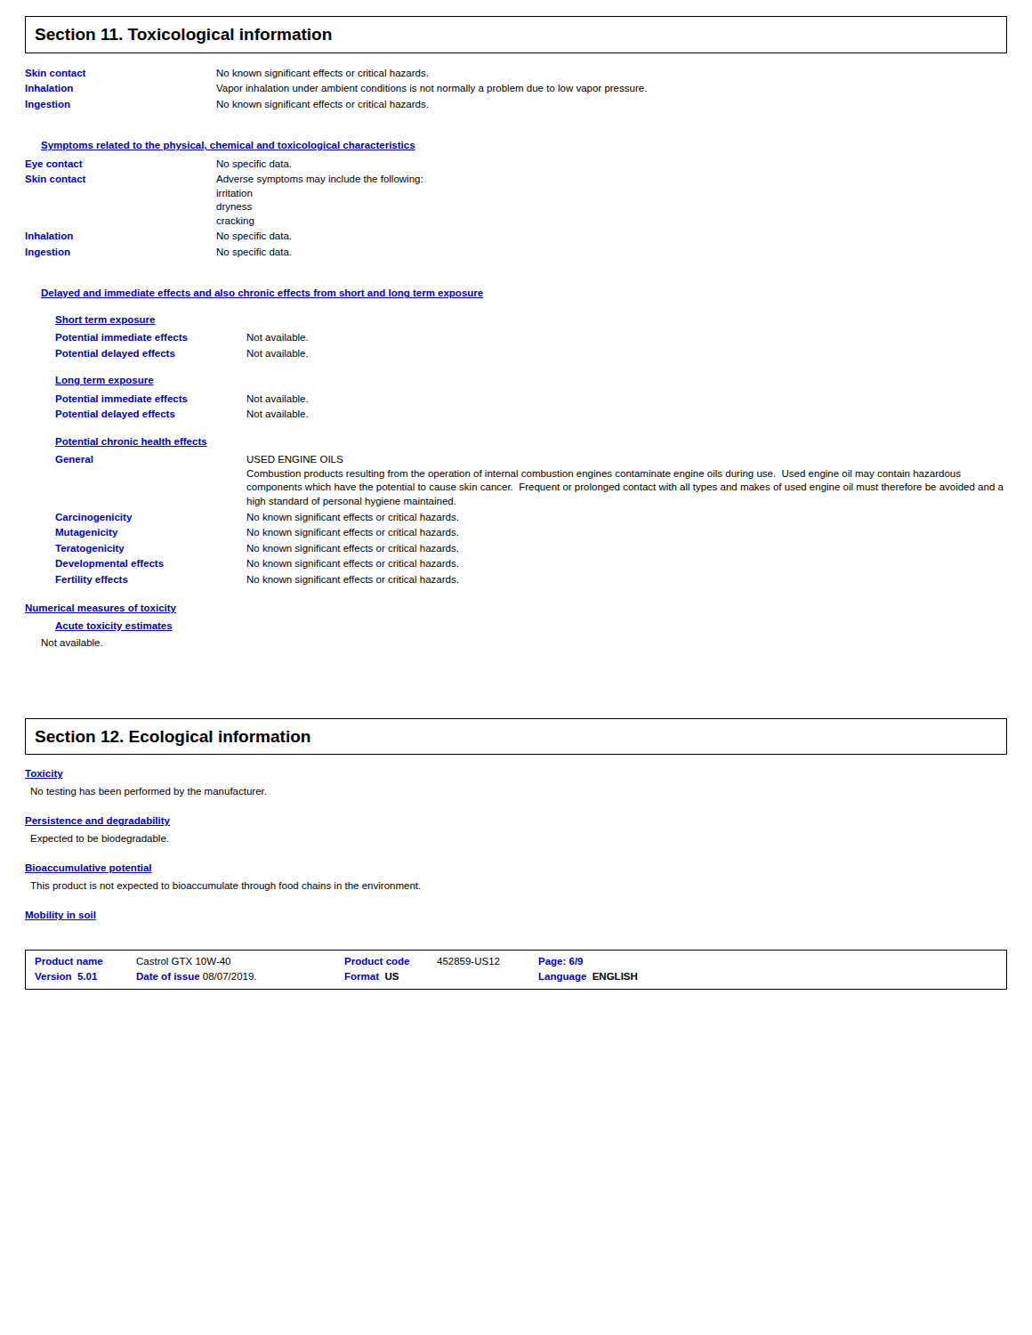Section 11. Toxicological information
| Skin contact | No known significant effects or critical hazards. |
| Inhalation | Vapor inhalation under ambient conditions is not normally a problem due to low vapor pressure. |
| Ingestion | No known significant effects or critical hazards. |
Symptoms related to the physical, chemical and toxicological characteristics
| Eye contact | No specific data. |
| Skin contact | Adverse symptoms may include the following: irritation dryness cracking |
| Inhalation | No specific data. |
| Ingestion | No specific data. |
Delayed and immediate effects and also chronic effects from short and long term exposure
Short term exposure
| Potential immediate effects | Not available. |
| Potential delayed effects | Not available. |
Long term exposure
| Potential immediate effects | Not available. |
| Potential delayed effects | Not available. |
Potential chronic health effects
| General | USED ENGINE OILS Combustion products resulting from the operation of internal combustion engines contaminate engine oils during use. Used engine oil may contain hazardous components which have the potential to cause skin cancer. Frequent or prolonged contact with all types and makes of used engine oil must therefore be avoided and a high standard of personal hygiene maintained. |
| Carcinogenicity | No known significant effects or critical hazards. |
| Mutagenicity | No known significant effects or critical hazards. |
| Teratogenicity | No known significant effects or critical hazards. |
| Developmental effects | No known significant effects or critical hazards. |
| Fertility effects | No known significant effects or critical hazards. |
Numerical measures of toxicity
Acute toxicity estimates
Not available.
Section 12. Ecological information
Toxicity
No testing has been performed by the manufacturer.
Persistence and degradability
Expected to be biodegradable.
Bioaccumulative potential
This product is not expected to bioaccumulate through food chains in the environment.
Mobility in soil
| Product name | Castrol GTX 10W-40 | Product code | 452859-US12 | Page: 6/9 |
| Version 5.01 | Date of issue 08/07/2019. | Format US | | Language ENGLISH |